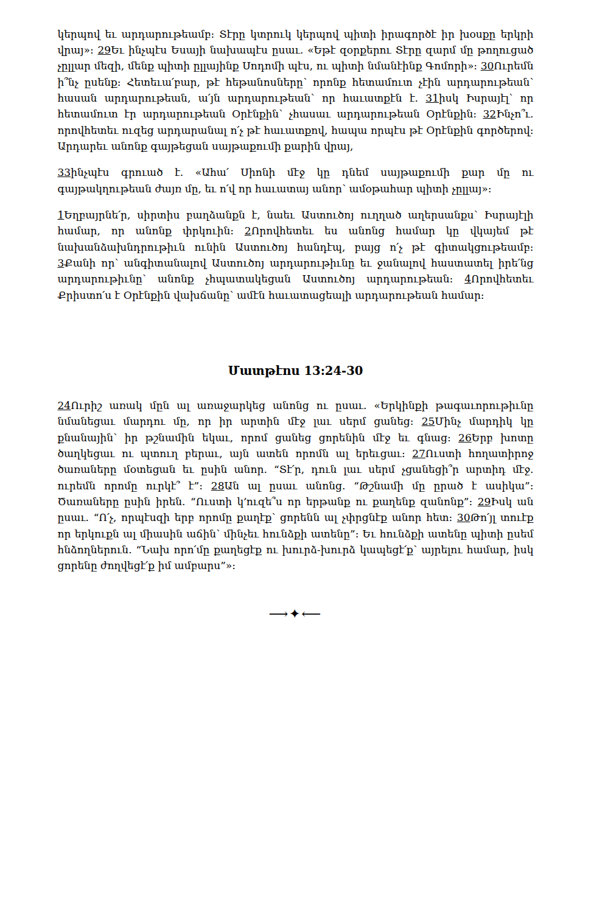կերպով եւ արդարութեամբ: Տէրը կտրուկ կերպով պիտի իրագործէ իր խօսքը երկրի վրայ»: 29 Եւ ինչպէս Եսայի նախապէս ըսաւ. «Եթէ զօրքերու Տէրը զարմ մը թողուցած չըլլար մեզի, մենք պիտի ըլլայինք Սոդոմի պէս, ու պիտի նմանէինք Գոմորի»: 30 Ուրեմն ի՞նչ ըսենք: Հետեւա՛բար, թէ հեթանոսները՝ որոնք հետամուտ չէին արդարութեան՝ հասան արդարութեան, ա՛յն արդարութեան՝ որ հաւատքէն է. 31իսկ Իսրայէլ՝ որ հետամուտ էր արդարութեան Օրէնքին՝ չհասաւ արդարութեան Օրէնքին: 32 Ինչո՞ւ. որովհետեւ ուզեց արդարանալ ո՛չ թէ հաւատքով, հապա որպէս թէ Օրէնքին գործերով: Արդարեւ անոնք գայթեցան սայթաքումի քարին վրայ,
33ինչպէս գրուած է. «Ահա՛ Սիոնի մէջ կը դնեմ սայթաքումի քար մը ու գայթակղութեան ժայռ մը, եւ ո՛վ որ հաւատայ անոր՝ ամօթահար պիտի չըլլայ»:
1 Եղբայրնե՛ր, սիրտիս բաղձանքն է, նաեւ Աստուծոյ ուղղած աղերսանքս՝ Իսրայէլի համար, որ անոնք փրկուին: 2 Որովհետեւ ես անոնց համար կը վկայեմ թէ նախանձախնդրութիւն ունին Աստուծոյ հանդէպ, բայց ո՛չ թէ գիտակցութեամբ: 3 Քանի որ՝ անգիտանալով Աստուծոյ արդարութիւնը եւ ջանալով հաստատել իրե՛նց արդարութիւնը՝ անոնք չհպատակեցան Աստուծոյ արդարութեան: 4 Որովհետեւ Քրիստո՛ս է Օրէնքին վախճանը՝ ամէն հաւատացեալի արդարութեան համար:
Մատթէոս 13:24-30
24 Ուրիշ առակ մըն ալ առաջարկեց անոնց ու ըսաւ. «Երկինքի թագաւորութիւնը նմանեցաւ մարդու մը, որ իր արտին մէջ լաւ սերմ ցանեց: 25 Մինչ մարդիկ կը քնանային՝ իր թշնամին եկաւ, որոմ ցանեց ցորենին մէջ եւ գնաց: 26 Երբ խոտը ծաղկեցաւ ու պտուղ բերաւ, այն ատեն որոմն ալ երեւցաւ: 27 Ուստի հողատիրոջ ծառաները մօտեցան եւ ըսին անոր. “Տէ՛ր, դուն լաւ սերմ չցանեցի՞ր արտիդ մէջ. ուրեմն որոմը ուրկէ՞ է”: 28 Ան ալ ըսաւ անոնց. “Թշնամի մը ըրած է ասիկա”: Ծառաները ըսին իրեն. “Ուստի կ՚ուզե՞ս որ երթանք ու քաղենք զանոնք”: 29 Իսկ ան ըսաւ. “Ո՛չ, որպէսզի երբ որոմը քաղէք՝ ցորենն ալ չփրցնէք անոր հետ: 30 Թո՛յլ տուէք որ երկուքն ալ միասին աճին՝ մինչեւ հունձքի ատենը”: Եւ հունձքի ատենը պիտի ըսեմ հնձողներուն. “Նախ որո՛մը քաղեցէք ու խուրձ-խուրձ կապեցէ՛ք՝ այրելու համար, իսկ ցորենը ժողվեցէ՛ք իմ ամբարս”»:
⟶✦⟵